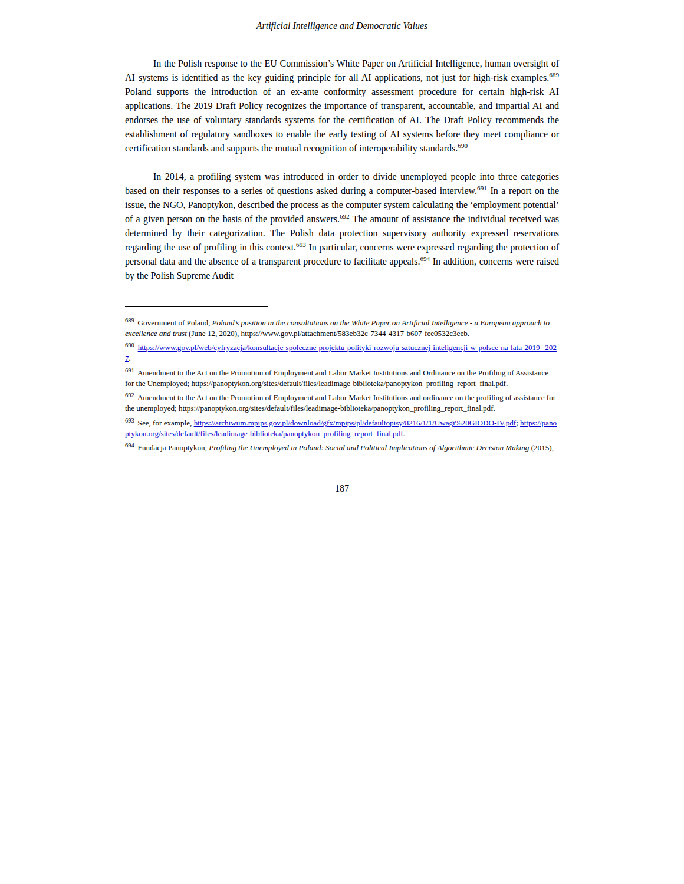Artificial Intelligence and Democratic Values
In the Polish response to the EU Commission’s White Paper on Artificial Intelligence, human oversight of AI systems is identified as the key guiding principle for all AI applications, not just for high-risk examples.689 Poland supports the introduction of an ex-ante conformity assessment procedure for certain high-risk AI applications. The 2019 Draft Policy recognizes the importance of transparent, accountable, and impartial AI and endorses the use of voluntary standards systems for the certification of AI. The Draft Policy recommends the establishment of regulatory sandboxes to enable the early testing of AI systems before they meet compliance or certification standards and supports the mutual recognition of interoperability standards.690
In 2014, a profiling system was introduced in order to divide unemployed people into three categories based on their responses to a series of questions asked during a computer-based interview.691 In a report on the issue, the NGO, Panoptykon, described the process as the computer system calculating the ‘employment potential’ of a given person on the basis of the provided answers.692 The amount of assistance the individual received was determined by their categorization. The Polish data protection supervisory authority expressed reservations regarding the use of profiling in this context.693 In particular, concerns were expressed regarding the protection of personal data and the absence of a transparent procedure to facilitate appeals.694 In addition, concerns were raised by the Polish Supreme Audit
689 Government of Poland, Poland’s position in the consultations on the White Paper on Artificial Intelligence - a European approach to excellence and trust (June 12, 2020), https://www.gov.pl/attachment/583eb32c-7344-4317-b607-fee0532c3eeb.
690 https://www.gov.pl/web/cyfryzacja/konsultacje-spoleczne-projektu-polityki-rozwoju-sztucznej-inteligencji-w-polsce-na-lata-2019--2027.
691 Amendment to the Act on the Promotion of Employment and Labor Market Institutions and Ordinance on the Profiling of Assistance for the Unemployed; https://panoptykon.org/sites/default/files/leadimage-biblioteka/panoptykon_profiling_report_final.pdf.
692 Amendment to the Act on the Promotion of Employment and Labor Market Institutions and ordinance on the profiling of assistance for the unemployed; https://panoptykon.org/sites/default/files/leadimage-biblioteka/panoptykon_profiling_report_final.pdf.
693 See, for example, https://archiwum.mpips.gov.pl/download/gfx/mpips/pl/defaultopisy/8216/1/1/Uwagi%20GIODO-IV.pdf; https://panoptykon.org/sites/default/files/leadimage-biblioteka/panoptykon_profiling_report_final.pdf.
694 Fundacja Panoptykon, Profiling the Unemployed in Poland: Social and Political Implications of Algorithmic Decision Making (2015),
187